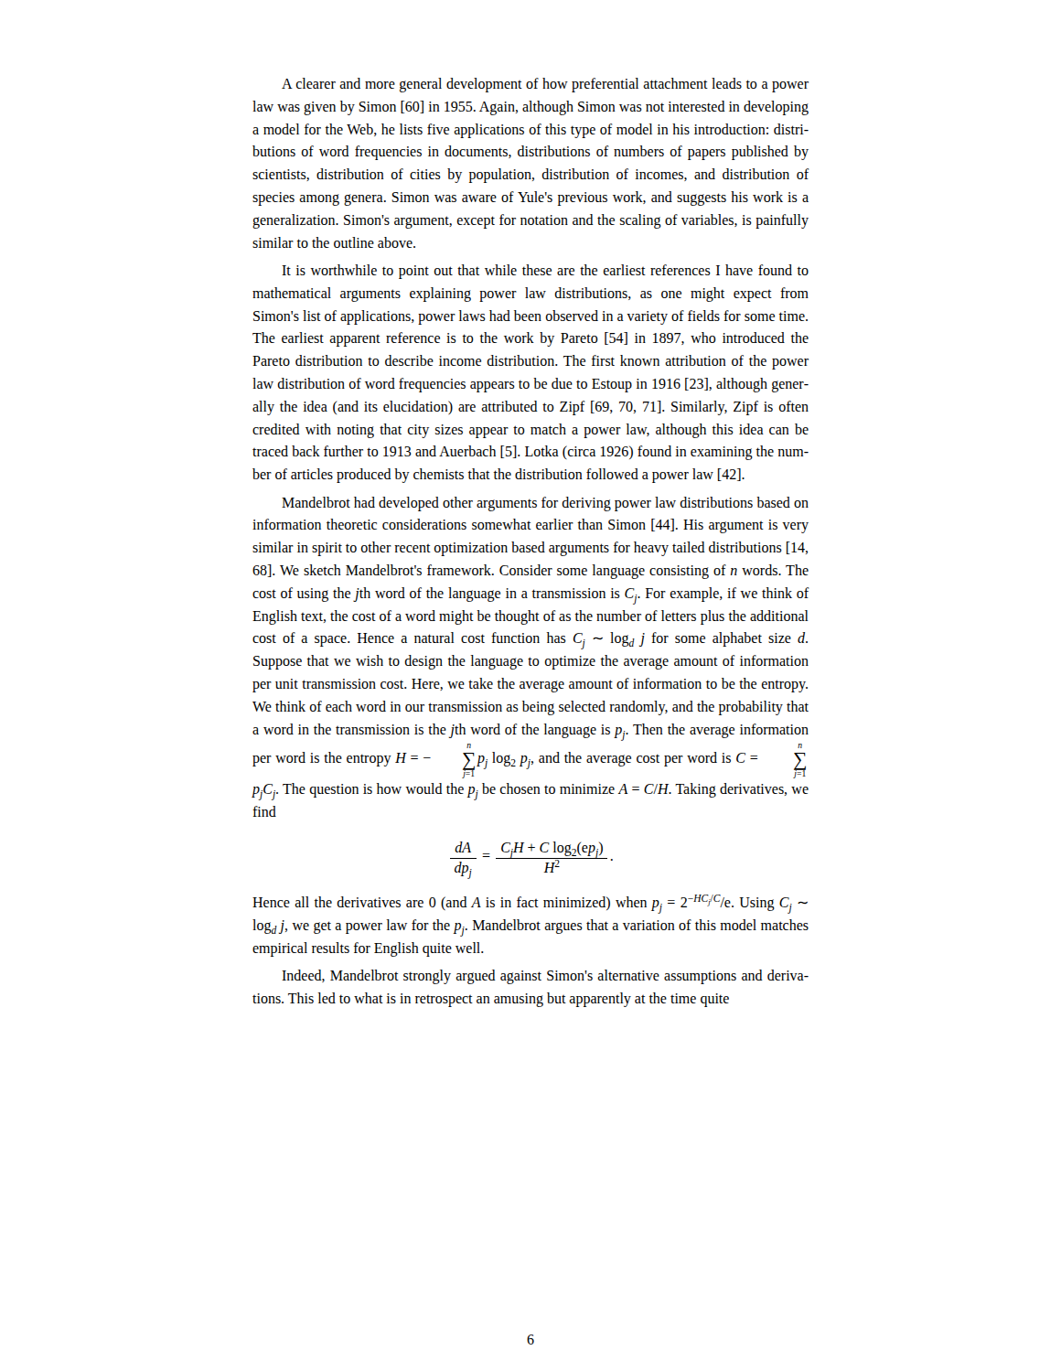A clearer and more general development of how preferential attachment leads to a power law was given by Simon [60] in 1955. Again, although Simon was not interested in developing a model for the Web, he lists five applications of this type of model in his introduction: distributions of word frequencies in documents, distributions of numbers of papers published by scientists, distribution of cities by population, distribution of incomes, and distribution of species among genera. Simon was aware of Yule's previous work, and suggests his work is a generalization. Simon's argument, except for notation and the scaling of variables, is painfully similar to the outline above.
It is worthwhile to point out that while these are the earliest references I have found to mathematical arguments explaining power law distributions, as one might expect from Simon's list of applications, power laws had been observed in a variety of fields for some time. The earliest apparent reference is to the work by Pareto [54] in 1897, who introduced the Pareto distribution to describe income distribution. The first known attribution of the power law distribution of word frequencies appears to be due to Estoup in 1916 [23], although generally the idea (and its elucidation) are attributed to Zipf [69, 70, 71]. Similarly, Zipf is often credited with noting that city sizes appear to match a power law, although this idea can be traced back further to 1913 and Auerbach [5]. Lotka (circa 1926) found in examining the number of articles produced by chemists that the distribution followed a power law [42].
Mandelbrot had developed other arguments for deriving power law distributions based on information theoretic considerations somewhat earlier than Simon [44]. His argument is very similar in spirit to other recent optimization based arguments for heavy tailed distributions [14, 68]. We sketch Mandelbrot's framework. Consider some language consisting of n words. The cost of using the jth word of the language in a transmission is Cj. For example, if we think of English text, the cost of a word might be thought of as the number of letters plus the additional cost of a space. Hence a natural cost function has Cj ∼ logd j for some alphabet size d. Suppose that we wish to design the language to optimize the average amount of information per unit transmission cost. Here, we take the average amount of information to be the entropy. We think of each word in our transmission as being selected randomly, and the probability that a word in the transmission is the jth word of the language is pj. Then the average information per word is the entropy H = −n∑j=1 pj log2 pj, and the average cost per word is C = n∑j=1 pjCj. The question is how would the pj be chosen to minimize A = C/H. Taking derivatives, we find
dA dpj = CjH + C log2(epj) H2 .
Hence all the derivatives are 0 (and A is in fact minimized) when pj = 2−HCj/C/e. Using Cj ∼ logd j, we get a power law for the pj. Mandelbrot argues that a variation of this model matches empirical results for English quite well.
Indeed, Mandelbrot strongly argued against Simon's alternative assumptions and derivations. This led to what is in retrospect an amusing but apparently at the time quite
6